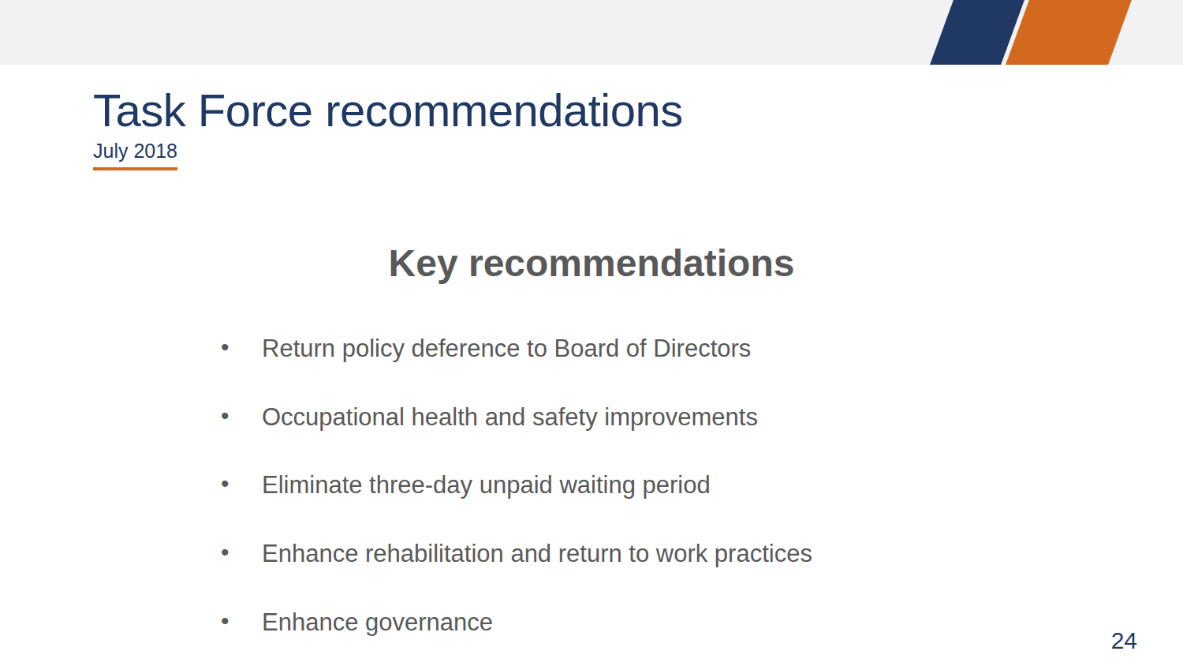Task Force recommendations
July 2018
Key recommendations
Return policy deference to Board of Directors
Occupational health and safety improvements
Eliminate three-day unpaid waiting period
Enhance rehabilitation and return to work practices
Enhance governance
24